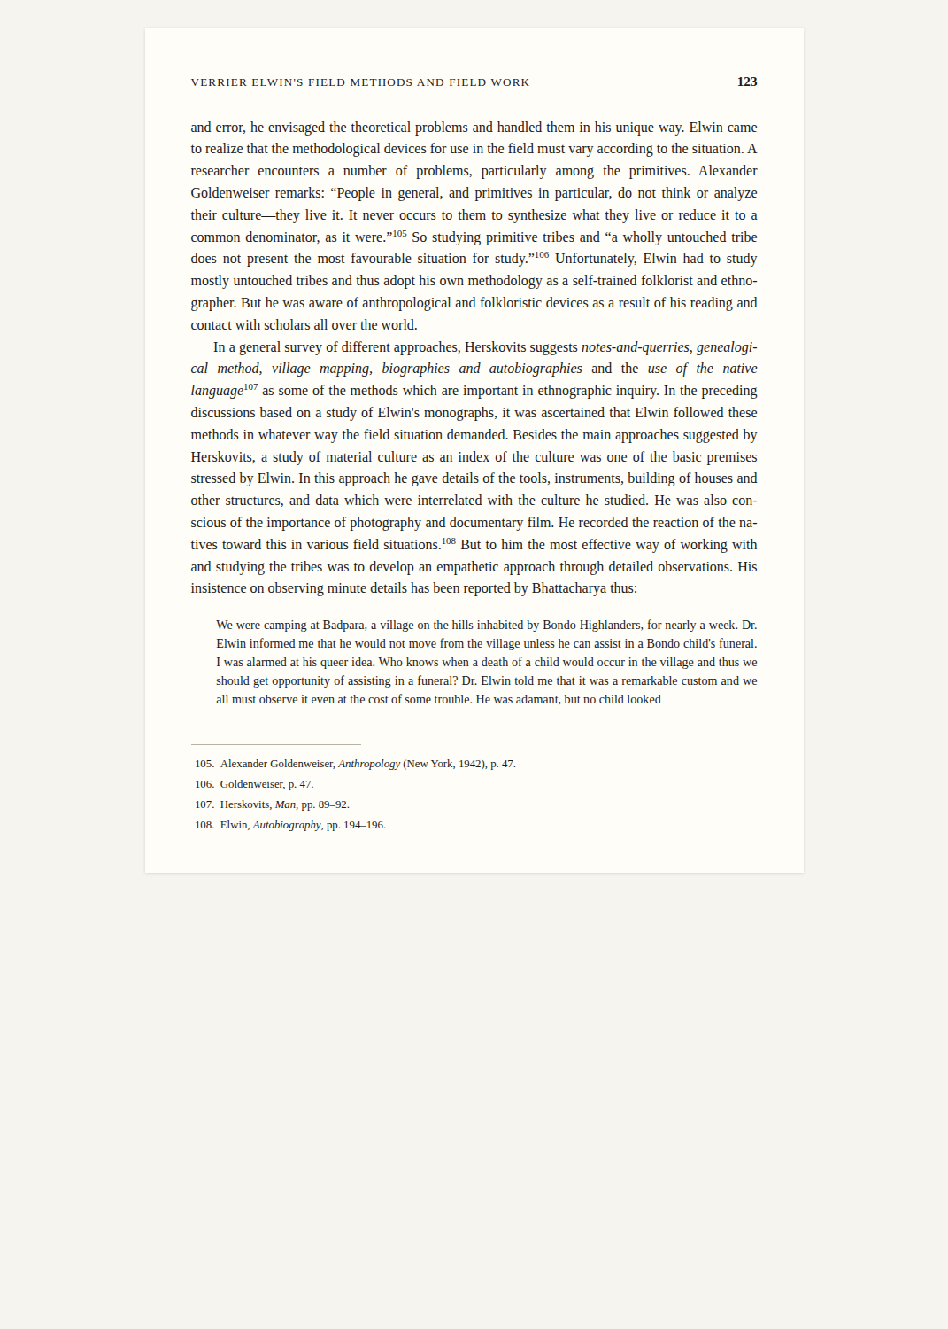Verrier Elwin's Field Methods and Field Work
123
and error, he envisaged the theoretical problems and handled them in his unique way. Elwin came to realize that the methodological devices for use in the field must vary according to the situation. A researcher encounters a number of problems, particularly among the primitives. Alexander Goldenweiser remarks: “People in general, and primitives in particular, do not think or analyze their culture—they live it. It never occurs to them to synthesize what they live or reduce it to a common denominator, as it were.”105 So studying primitive tribes and “a wholly untouched tribe does not present the most favourable situation for study.”106 Unfortunately, Elwin had to study mostly untouched tribes and thus adopt his own methodology as a self-trained folklorist and ethnographer. But he was aware of anthropological and folkloristic devices as a result of his reading and contact with scholars all over the world.
In a general survey of different approaches, Herskovits suggests notes-and-querries, genealogical method, village mapping, biographies and autobiographies and the use of the native language107 as some of the methods which are important in ethnographic inquiry. In the preceding discussions based on a study of Elwin's monographs, it was ascertained that Elwin followed these methods in whatever way the field situation demanded. Besides the main approaches suggested by Herskovits, a study of material culture as an index of the culture was one of the basic premises stressed by Elwin. In this approach he gave details of the tools, instruments, building of houses and other structures, and data which were interrelated with the culture he studied. He was also conscious of the importance of photography and documentary film. He recorded the reaction of the natives toward this in various field situations.108 But to him the most effective way of working with and studying the tribes was to develop an empathetic approach through detailed observations. His insistence on observing minute details has been reported by Bhattacharya thus:
We were camping at Badpara, a village on the hills inhabited by Bondo Highlanders, for nearly a week. Dr. Elwin informed me that he would not move from the village unless he can assist in a Bondo child's funeral. I was alarmed at his queer idea. Who knows when a death of a child would occur in the village and thus we should get opportunity of assisting in a funeral? Dr. Elwin told me that it was a remarkable custom and we all must observe it even at the cost of some trouble. He was adamant, but no child looked
105. Alexander Goldenweiser, Anthropology (New York, 1942), p. 47.
106. Goldenweiser, p. 47.
107. Herskovits, Man, pp. 89–92.
108. Elwin, Autobiography, pp. 194–196.